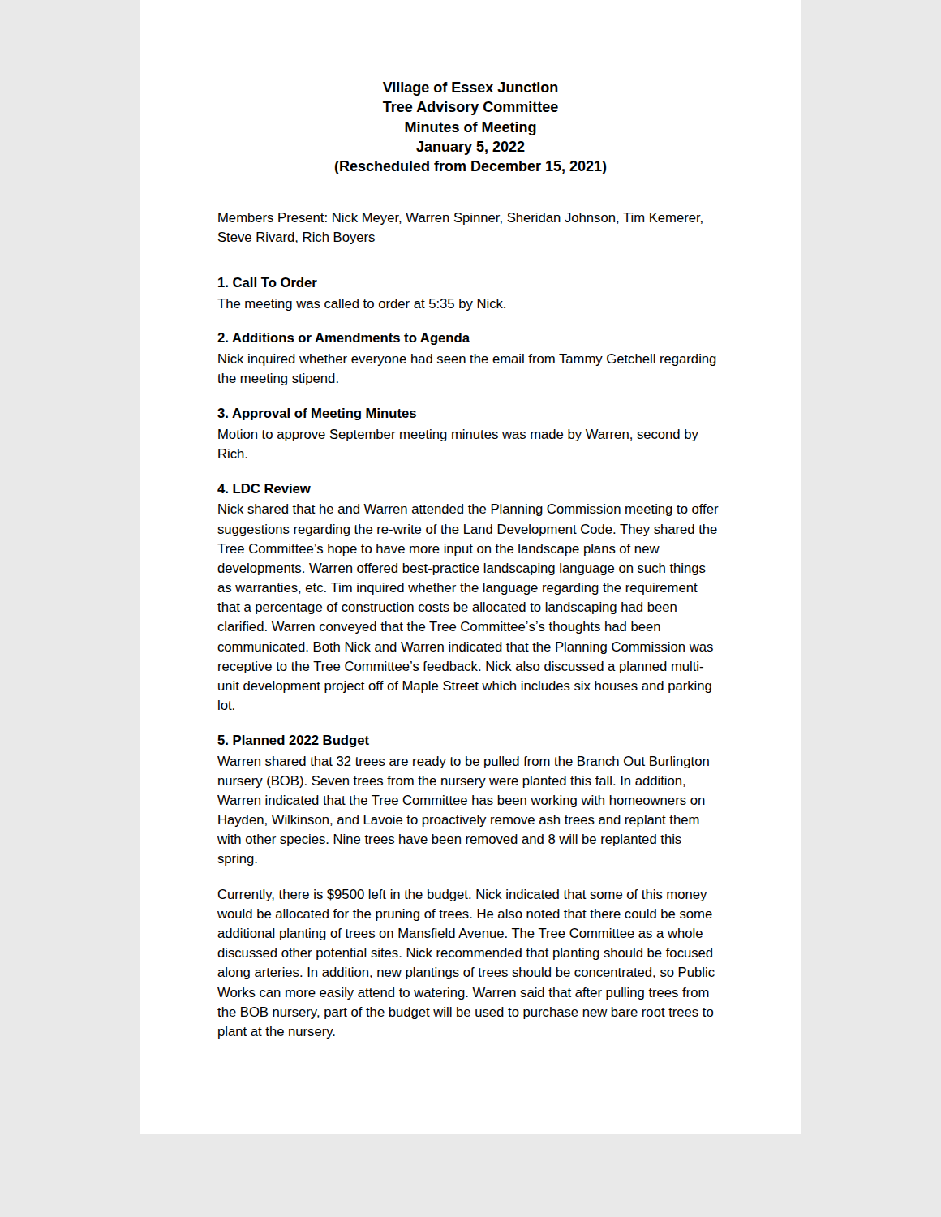Village of Essex Junction
Tree Advisory Committee
Minutes of Meeting
January 5, 2022
(Rescheduled from December 15, 2021)
Members Present: Nick Meyer, Warren Spinner, Sheridan Johnson, Tim Kemerer, Steve Rivard, Rich Boyers
1. Call To Order
The meeting was called to order at 5:35 by Nick.
2. Additions or Amendments to Agenda
Nick inquired whether everyone had seen the email from Tammy Getchell regarding the meeting stipend.
3. Approval of Meeting Minutes
Motion to approve September meeting minutes was made by Warren, second by Rich.
4. LDC Review
Nick shared that he and Warren attended the Planning Commission meeting to offer suggestions regarding the re-write of the Land Development Code. They shared the Tree Committee’s hope to have more input on the landscape plans of new developments. Warren offered best-practice landscaping language on such things as warranties, etc. Tim inquired whether the language regarding the requirement that a percentage of construction costs be allocated to landscaping had been clarified. Warren conveyed that the Tree Committeeʼsʼs thoughts had been communicated. Both Nick and Warren indicated that the Planning Commission was receptive to the Tree Committee’s feedback. Nick also discussed a planned multi-unit development project off of Maple Street which includes six houses and parking lot.
5. Planned 2022 Budget
Warren shared that 32 trees are ready to be pulled from the Branch Out Burlington nursery (BOB). Seven trees from the nursery were planted this fall. In addition, Warren indicated that the Tree Committee has been working with homeowners on Hayden, Wilkinson, and Lavoie to proactively remove ash trees and replant them with other species. Nine trees have been removed and 8 will be replanted this spring.
Currently, there is $9500 left in the budget. Nick indicated that some of this money would be allocated for the pruning of trees. He also noted that there could be some additional planting of trees on Mansfield Avenue. The Tree Committee as a whole discussed other potential sites. Nick recommended that planting should be focused along arteries. In addition, new plantings of trees should be concentrated, so Public Works can more easily attend to watering. Warren said that after pulling trees from the BOB nursery, part of the budget will be used to purchase new bare root trees to plant at the nursery.